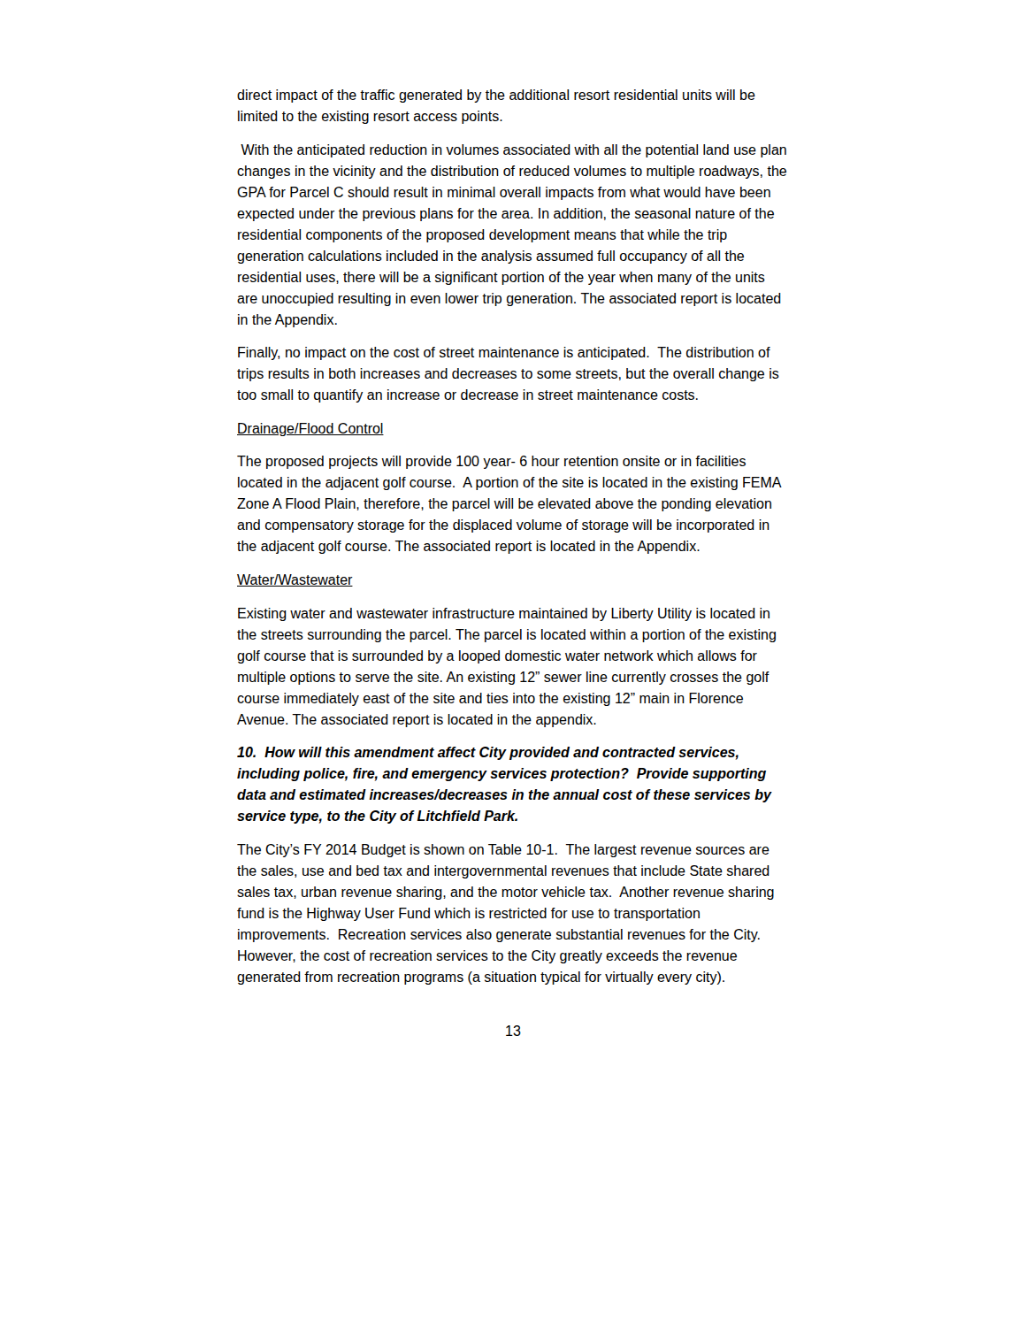direct impact of the traffic generated by the additional resort residential units will be limited to the existing resort access points.
With the anticipated reduction in volumes associated with all the potential land use plan changes in the vicinity and the distribution of reduced volumes to multiple roadways, the GPA for Parcel C should result in minimal overall impacts from what would have been expected under the previous plans for the area. In addition, the seasonal nature of the residential components of the proposed development means that while the trip generation calculations included in the analysis assumed full occupancy of all the residential uses, there will be a significant portion of the year when many of the units are unoccupied resulting in even lower trip generation. The associated report is located in the Appendix.
Finally, no impact on the cost of street maintenance is anticipated. The distribution of trips results in both increases and decreases to some streets, but the overall change is too small to quantify an increase or decrease in street maintenance costs.
Drainage/Flood Control
The proposed projects will provide 100 year- 6 hour retention onsite or in facilities located in the adjacent golf course. A portion of the site is located in the existing FEMA Zone A Flood Plain, therefore, the parcel will be elevated above the ponding elevation and compensatory storage for the displaced volume of storage will be incorporated in the adjacent golf course. The associated report is located in the Appendix.
Water/Wastewater
Existing water and wastewater infrastructure maintained by Liberty Utility is located in the streets surrounding the parcel. The parcel is located within a portion of the existing golf course that is surrounded by a looped domestic water network which allows for multiple options to serve the site. An existing 12” sewer line currently crosses the golf course immediately east of the site and ties into the existing 12” main in Florence Avenue. The associated report is located in the appendix.
10. How will this amendment affect City provided and contracted services, including police, fire, and emergency services protection? Provide supporting data and estimated increases/decreases in the annual cost of these services by service type, to the City of Litchfield Park.
The City’s FY 2014 Budget is shown on Table 10-1. The largest revenue sources are the sales, use and bed tax and intergovernmental revenues that include State shared sales tax, urban revenue sharing, and the motor vehicle tax. Another revenue sharing fund is the Highway User Fund which is restricted for use to transportation improvements. Recreation services also generate substantial revenues for the City. However, the cost of recreation services to the City greatly exceeds the revenue generated from recreation programs (a situation typical for virtually every city).
13